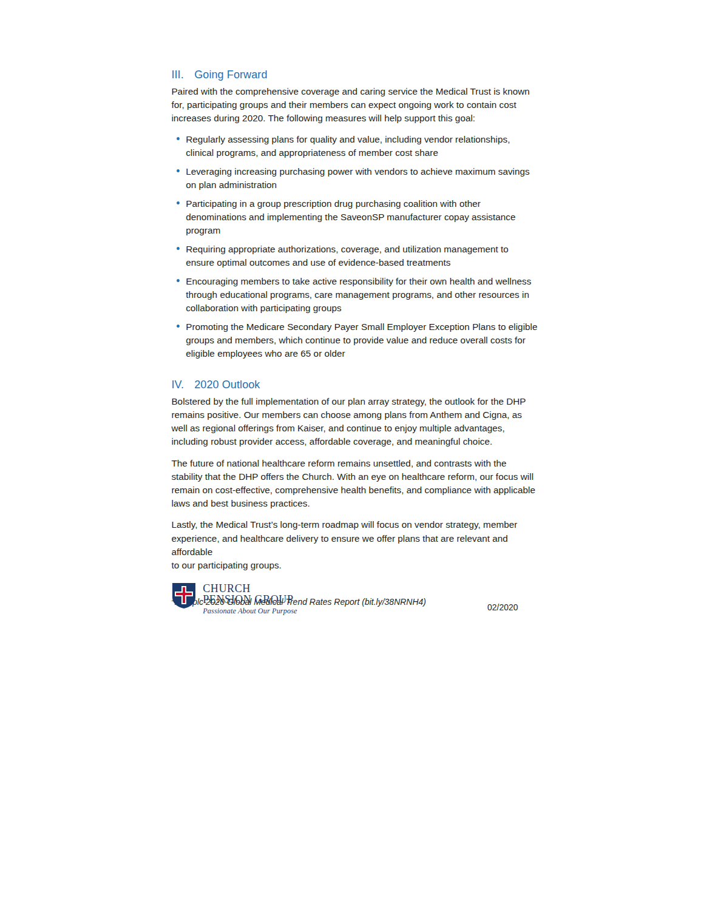III. Going Forward
Paired with the comprehensive coverage and caring service the Medical Trust is known for, participating groups and their members can expect ongoing work to contain cost increases during 2020. The following measures will help support this goal:
Regularly assessing plans for quality and value, including vendor relationships, clinical programs, and appropriateness of member cost share
Leveraging increasing purchasing power with vendors to achieve maximum savings on plan administration
Participating in a group prescription drug purchasing coalition with other denominations and implementing the SaveonSP manufacturer copay assistance program
Requiring appropriate authorizations, coverage, and utilization management to ensure optimal outcomes and use of evidence-based treatments
Encouraging members to take active responsibility for their own health and wellness through educational programs, care management programs, and other resources in collaboration with participating groups
Promoting the Medicare Secondary Payer Small Employer Exception Plans to eligible groups and members, which continue to provide value and reduce overall costs for eligible employees who are 65 or older
IV. 2020 Outlook
Bolstered by the full implementation of our plan array strategy, the outlook for the DHP remains positive. Our members can choose among plans from Anthem and Cigna, as well as regional offerings from Kaiser, and continue to enjoy multiple advantages, including robust provider access, affordable coverage, and meaningful choice.
The future of national healthcare reform remains unsettled, and contrasts with the stability that the DHP offers the Church. With an eye on healthcare reform, our focus will remain on cost-effective, comprehensive health benefits, and compliance with applicable laws and best business practices.
Lastly, the Medical Trust’s long-term roadmap will focus on vendor strategy, member experience, and healthcare delivery to ensure we offer plans that are relevant and affordable
to our participating groups.
1Aon plc 2020 Global Medical Trend Rates Report (bit.ly/38NRNH4)
CHURCH
PENSION GROUP
Passionate About Our Purpose
02/2020